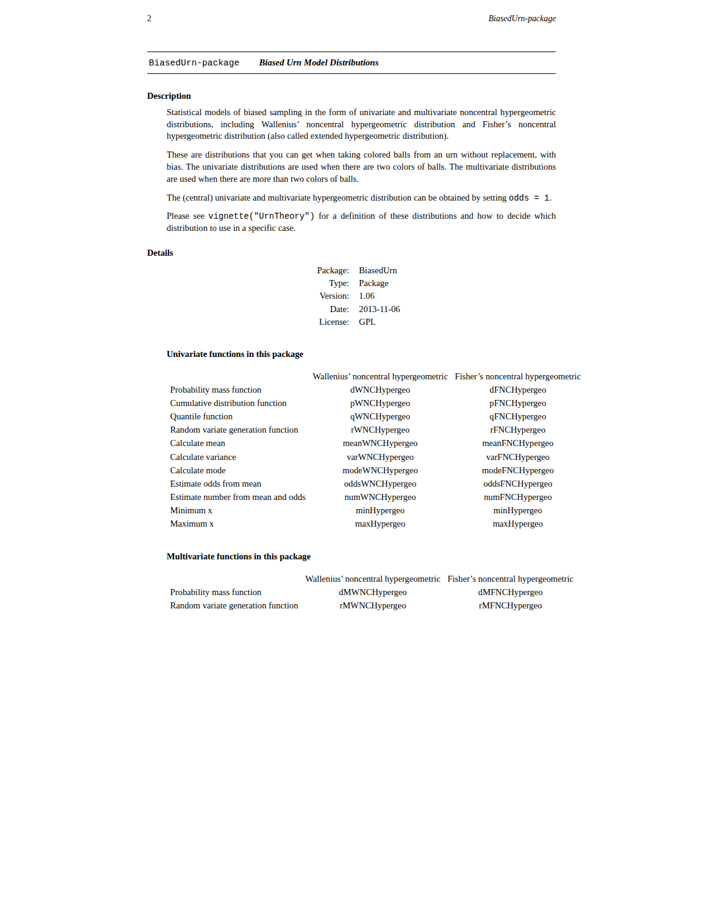2 BiasedUrn-package
BiasedUrn-package Biased Urn Model Distributions
Description
Statistical models of biased sampling in the form of univariate and multivariate noncentral hypergeometric distributions, including Wallenius’ noncentral hypergeometric distribution and Fisher’s noncentral hypergeometric distribution (also called extended hypergeometric distribution).
These are distributions that you can get when taking colored balls from an urn without replacement, with bias. The univariate distributions are used when there are two colors of balls. The multivariate distributions are used when there are more than two colors of balls.
The (central) univariate and multivariate hypergeometric distribution can be obtained by setting odds = 1.
Please see vignette("UrnTheory") for a definition of these distributions and how to decide which distribution to use in a specific case.
Details
| Package: | BiasedUrn |
| Type: | Package |
| Version: | 1.06 |
| Date: | 2013-11-06 |
| License: | GPL |
Univariate functions in this package
| | Wallenius’ noncentral hypergeometric | Fisher’s noncentral hypergeometric |
| --- | --- | --- |
| Probability mass function | dWNCHypergeo | dFNCHypergeo |
| Cumulative distribution function | pWNCHypergeo | pFNCHypergeo |
| Quantile function | qWNCHypergeo | qFNCHypergeo |
| Random variate generation function | rWNCHypergeo | rFNCHypergeo |
| Calculate mean | meanWNCHypergeo | meanFNCHypergeo |
| Calculate variance | varWNCHypergeo | varFNCHypergeo |
| Calculate mode | modeWNCHypergeo | modeFNCHypergeo |
| Estimate odds from mean | oddsWNCHypergeo | oddsFNCHypergeo |
| Estimate number from mean and odds | numWNCHypergeo | numFNCHypergeo |
| Minimum x | minHypergeo | minHypergeo |
| Maximum x | maxHypergeo | maxHypergeo |
Multivariate functions in this package
| | Wallenius’ noncentral hypergeometric | Fisher’s noncentral hypergeometric |
| --- | --- | --- |
| Probability mass function | dMWNCHypergeo | dMFNCHypergeo |
| Random variate generation function | rMWNCHypergeo | rMFNCHypergeo |